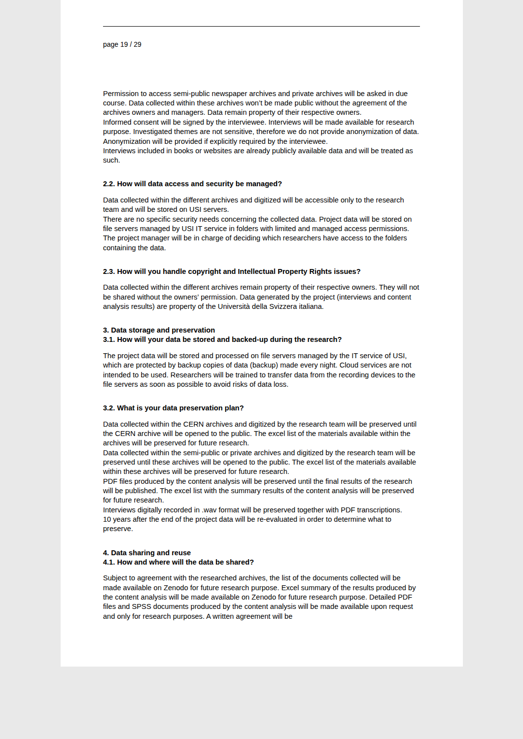page 19 / 29
Permission to access semi-public newspaper archives and private archives will be asked in due course. Data collected within these archives won’t be made public without the agreement of the archives owners and managers. Data remain property of their respective owners.
Informed consent will be signed by the interviewee. Interviews will be made available for research purpose. Investigated themes are not sensitive, therefore we do not provide anonymization of data. Anonymization will be provided if explicitly required by the interviewee.
Interviews included in books or websites are already publicly available data and will be treated as such.
2.2. How will data access and security be managed?
Data collected within the different archives and digitized will be accessible only to the research team and will be stored on USI servers.
There are no specific security needs concerning the collected data. Project data will be stored on file servers managed by USI IT service in folders with limited and managed access permissions. The project manager will be in charge of deciding which researchers have access to the folders containing the data.
2.3. How will you handle copyright and Intellectual Property Rights issues?
Data collected within the different archives remain property of their respective owners. They will not be shared without the owners’ permission. Data generated by the project (interviews and content analysis results) are property of the Università della Svizzera italiana.
3. Data storage and preservation
3.1. How will your data be stored and backed-up during the research?
The project data will be stored and processed on file servers managed by the IT service of USI, which are protected by backup copies of data (backup) made every night. Cloud services are not intended to be used. Researchers will be trained to transfer data from the recording devices to the file servers as soon as possible to avoid risks of data loss.
3.2. What is your data preservation plan?
Data collected within the CERN archives and digitized by the research team will be preserved until the CERN archive will be opened to the public. The excel list of the materials available within the archives will be preserved for future research.
Data collected within the semi-public or private archives and digitized by the research team will be preserved until these archives will be opened to the public. The excel list of the materials available within these archives will be preserved for future research.
PDF files produced by the content analysis will be preserved until the final results of the research will be published. The excel list with the summary results of the content analysis will be preserved for future research.
Interviews digitally recorded in .wav format will be preserved together with PDF transcriptions.
10 years after the end of the project data will be re-evaluated in order to determine what to preserve.
4. Data sharing and reuse
4.1. How and where will the data be shared?
Subject to agreement with the researched archives, the list of the documents collected will be made available on Zenodo for future research purpose. Excel summary of the results produced by the content analysis will be made available on Zenodo for future research purpose. Detailed PDF files and SPSS documents produced by the content analysis will be made available upon request and only for research purposes. A written agreement will be